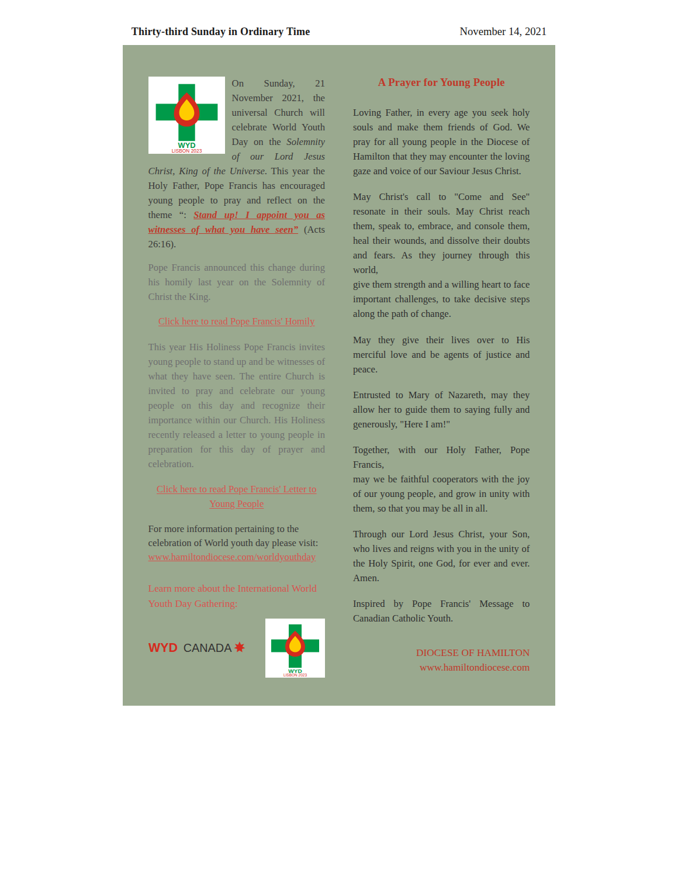Thirty-third Sunday in Ordinary Time
November 14, 2021
On Sunday, 21 November 2021, the universal Church will celebrate World Youth Day on the Solemnity of our Lord Jesus Christ, King of the Universe. This year the Holy Father, Pope Francis has encouraged young people to pray and reflect on the theme “: Stand up! I appoint you as witnesses of what you have seen” (Acts 26:16).
Pope Francis announced this change during his homily last year on the Solemnity of Christ the King.
Click here to read Pope Francis' Homily
This year His Holiness Pope Francis invites young people to stand up and be witnesses of what they have seen. The entire Church is invited to pray and celebrate our young people on this day and recognize their importance within our Church. His Holiness recently released a letter to young people in preparation for this day of prayer and celebration.
Click here to read Pope Francis' Letter to Young People
For more information pertaining to the celebration of World youth day please visit: www.hamiltondiocese.com/worldyouthday
Learn more about the International World Youth Day Gathering:
A Prayer for Young People
Loving Father, in every age you seek holy souls and make them friends of God. We pray for all young people in the Diocese of Hamilton that they may encounter the loving gaze and voice of our Saviour Jesus Christ.
May Christ's call to "Come and See" resonate in their souls. May Christ reach them, speak to, embrace, and console them, heal their wounds, and dissolve their doubts and fears. As they journey through this world,
give them strength and a willing heart to face important challenges, to take decisive steps along the path of change.
May they give their lives over to His merciful love and be agents of justice and peace.
Entrusted to Mary of Nazareth, may they allow her to guide them to saying fully and generously, "Here I am!"
Together, with our Holy Father, Pope Francis,
may we be faithful cooperators with the joy of our young people, and grow in unity with them, so that you may be all in all.
Through our Lord Jesus Christ, your Son, who lives and reigns with you in the unity of the Holy Spirit, one God, for ever and ever. Amen.
Inspired by Pope Francis' Message to Canadian Catholic Youth.
DIOCESE OF HAMILTON
www.hamiltondiocese.com